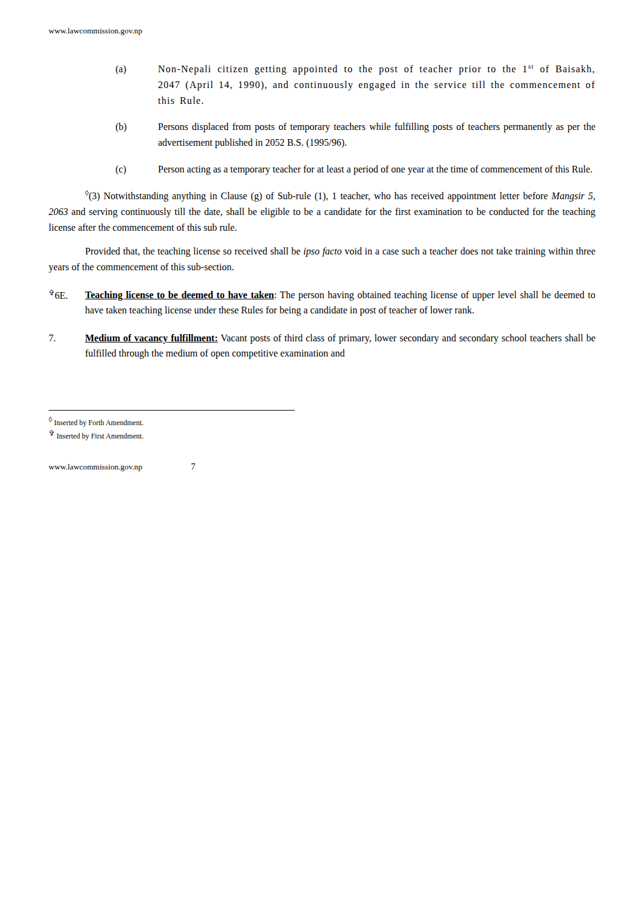www.lawcommission.gov.np
(a)
Non-Nepali citizen getting appointed to the post of teacher prior to the 1st of Baisakh, 2047 (April 14, 1990), and continuously engaged in the service till the commencement of this Rule.
(b)
Persons displaced from posts of temporary teachers while fulfilling posts of teachers permanently as per the advertisement published in 2052 B.S. (1995/96).
(c)
Person acting as a temporary teacher for at least a period of one year at the time of commencement of this Rule.
◊(3) Notwithstanding anything in Clause (g) of Sub-rule (1), 1 teacher, who has received appointment letter before Mangsir 5, 2063 and serving continuously till the date, shall be eligible to be a candidate for the first examination to be conducted for the teaching license after the commencement of this sub rule.
Provided that, the teaching license so received shall be ipso facto void in a case such a teacher does not take training within three years of the commencement of this sub-section.
✞6E. Teaching license to be deemed to have taken: The person having obtained teaching license of upper level shall be deemed to have taken teaching license under these Rules for being a candidate in post of teacher of lower rank.
7. Medium of vacancy fulfillment: Vacant posts of third class of primary, lower secondary and secondary school teachers shall be fulfilled through the medium of open competitive examination and
◊ Inserted by Forth Amendment.
✞ Inserted by First Amendment.
www.lawcommission.gov.np 7